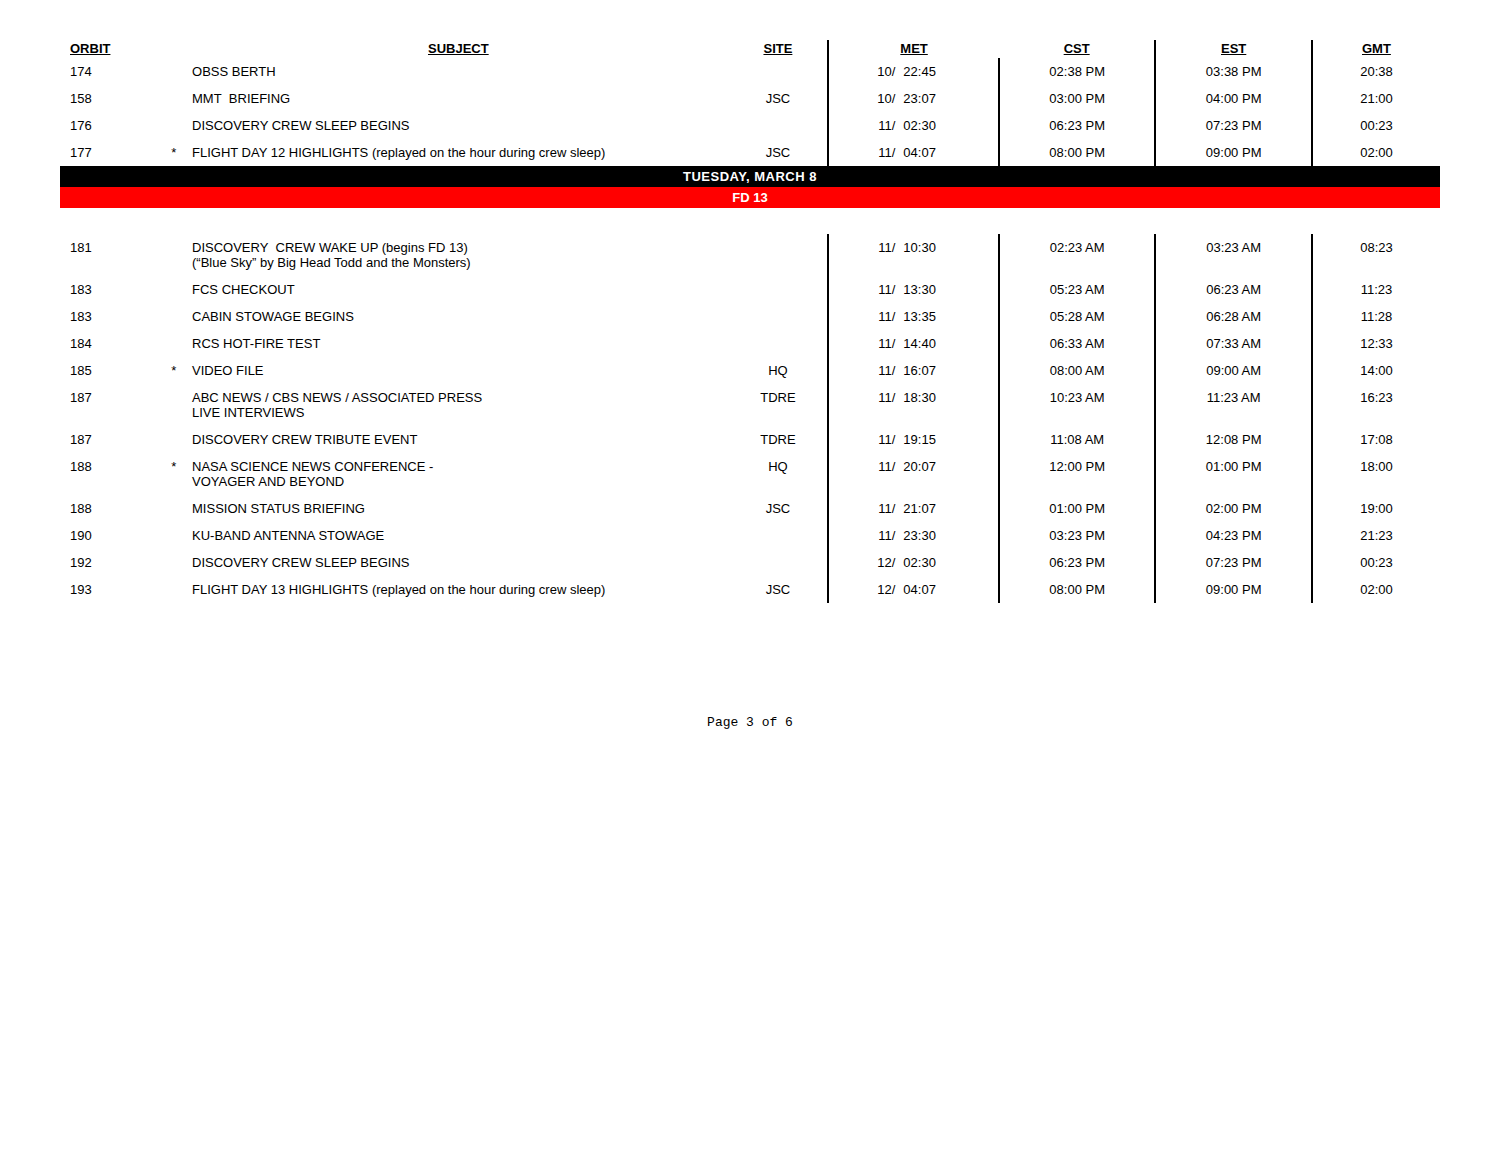| ORBIT | | SUBJECT | SITE | MET | CST | EST | GMT |
| --- | --- | --- | --- | --- | --- | --- | --- |
| 174 | | OBSS BERTH | | 10/ | 22:45 | 02:38 PM | 03:38 PM | 20:38 |
| 158 | | MMT BRIEFING | JSC | 10/ | 23:07 | 03:00 PM | 04:00 PM | 21:00 |
| 176 | | DISCOVERY CREW SLEEP BEGINS | | 11/ | 02:30 | 06:23 PM | 07:23 PM | 00:23 |
| 177 | * | FLIGHT DAY 12 HIGHLIGHTS (replayed on the hour during crew sleep) | JSC | 11/ | 04:07 | 08:00 PM | 09:00 PM | 02:00 |
| TUESDAY, MARCH 8 |
| FD 13 |
| 181 | | DISCOVERY CREW WAKE UP (begins FD 13) (“Blue Sky” by Big Head Todd and the Monsters) | | 11/ | 10:30 | 02:23 AM | 03:23 AM | 08:23 |
| 183 | | FCS CHECKOUT | | 11/ | 13:30 | 05:23 AM | 06:23 AM | 11:23 |
| 183 | | CABIN STOWAGE BEGINS | | 11/ | 13:35 | 05:28 AM | 06:28 AM | 11:28 |
| 184 | | RCS HOT-FIRE TEST | | 11/ | 14:40 | 06:33 AM | 07:33 AM | 12:33 |
| 185 | * | VIDEO FILE | HQ | 11/ | 16:07 | 08:00 AM | 09:00 AM | 14:00 |
| 187 | | ABC NEWS / CBS NEWS / ASSOCIATED PRESS LIVE INTERVIEWS | TDRE | 11/ | 18:30 | 10:23 AM | 11:23 AM | 16:23 |
| 187 | | DISCOVERY CREW TRIBUTE EVENT | TDRE | 11/ | 19:15 | 11:08 AM | 12:08 PM | 17:08 |
| 188 | * | NASA SCIENCE NEWS CONFERENCE - VOYAGER AND BEYOND | HQ | 11/ | 20:07 | 12:00 PM | 01:00 PM | 18:00 |
| 188 | | MISSION STATUS BRIEFING | JSC | 11/ | 21:07 | 01:00 PM | 02:00 PM | 19:00 |
| 190 | | KU-BAND ANTENNA STOWAGE | | 11/ | 23:30 | 03:23 PM | 04:23 PM | 21:23 |
| 192 | | DISCOVERY CREW SLEEP BEGINS | | 12/ | 02:30 | 06:23 PM | 07:23 PM | 00:23 |
| 193 | | FLIGHT DAY 13 HIGHLIGHTS (replayed on the hour during crew sleep) | JSC | 12/ | 04:07 | 08:00 PM | 09:00 PM | 02:00 |
Page 3 of 6